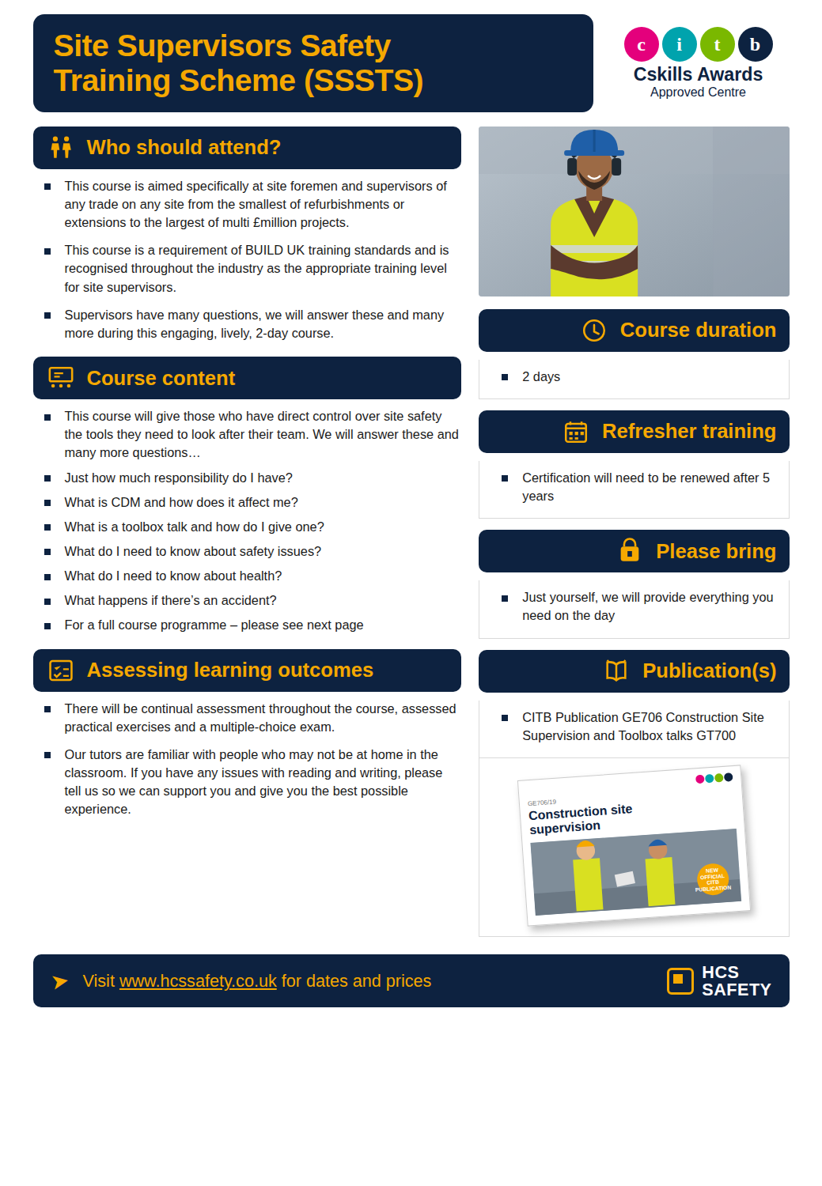Site Supervisors Safety
Training Scheme (SSSTS)
citb
Cskills Awards
Approved Centre
Who should attend?
This course is aimed specifically at site foremen and supervisors of any trade on any site from the smallest of refurbishments or extensions to the largest of multi £million projects.
This course is a requirement of BUILD UK training standards and is recognised throughout the industry as the appropriate training level for site supervisors.
Supervisors have many questions, we will answer these and many more during this engaging, lively, 2-day course.
Course content
This course will give those who have direct control over site safety the tools they need to look after their team. We will answer these and many more questions…
Just how much responsibility do I have?
What is CDM and how does it affect me?
What is a toolbox talk and how do I give one?
What do I need to know about safety issues?
What do I need to know about health?
What happens if there’s an accident?
For a full course programme – please see next page
Assessing learning outcomes
There will be continual assessment throughout the course, assessed practical exercises and a multiple-choice exam.
Our tutors are familiar with people who may not be at home in the classroom. If you have any issues with reading and writing, please tell us so we can support you and give you the best possible experience.
Course duration
2 days
Refresher training
Certification will need to be renewed after 5 years
Please bring
Just yourself, we will provide everything you need on the day
Publication(s)
CITB Publication GE706 Construction Site Supervision and Toolbox talks GT700
GE706/19
Construction site
supervision
NEW OFFICIAL CITB PUBLICATION
➤
Visit www.hcssafety.co.uk for dates and prices
HCSSAFETY